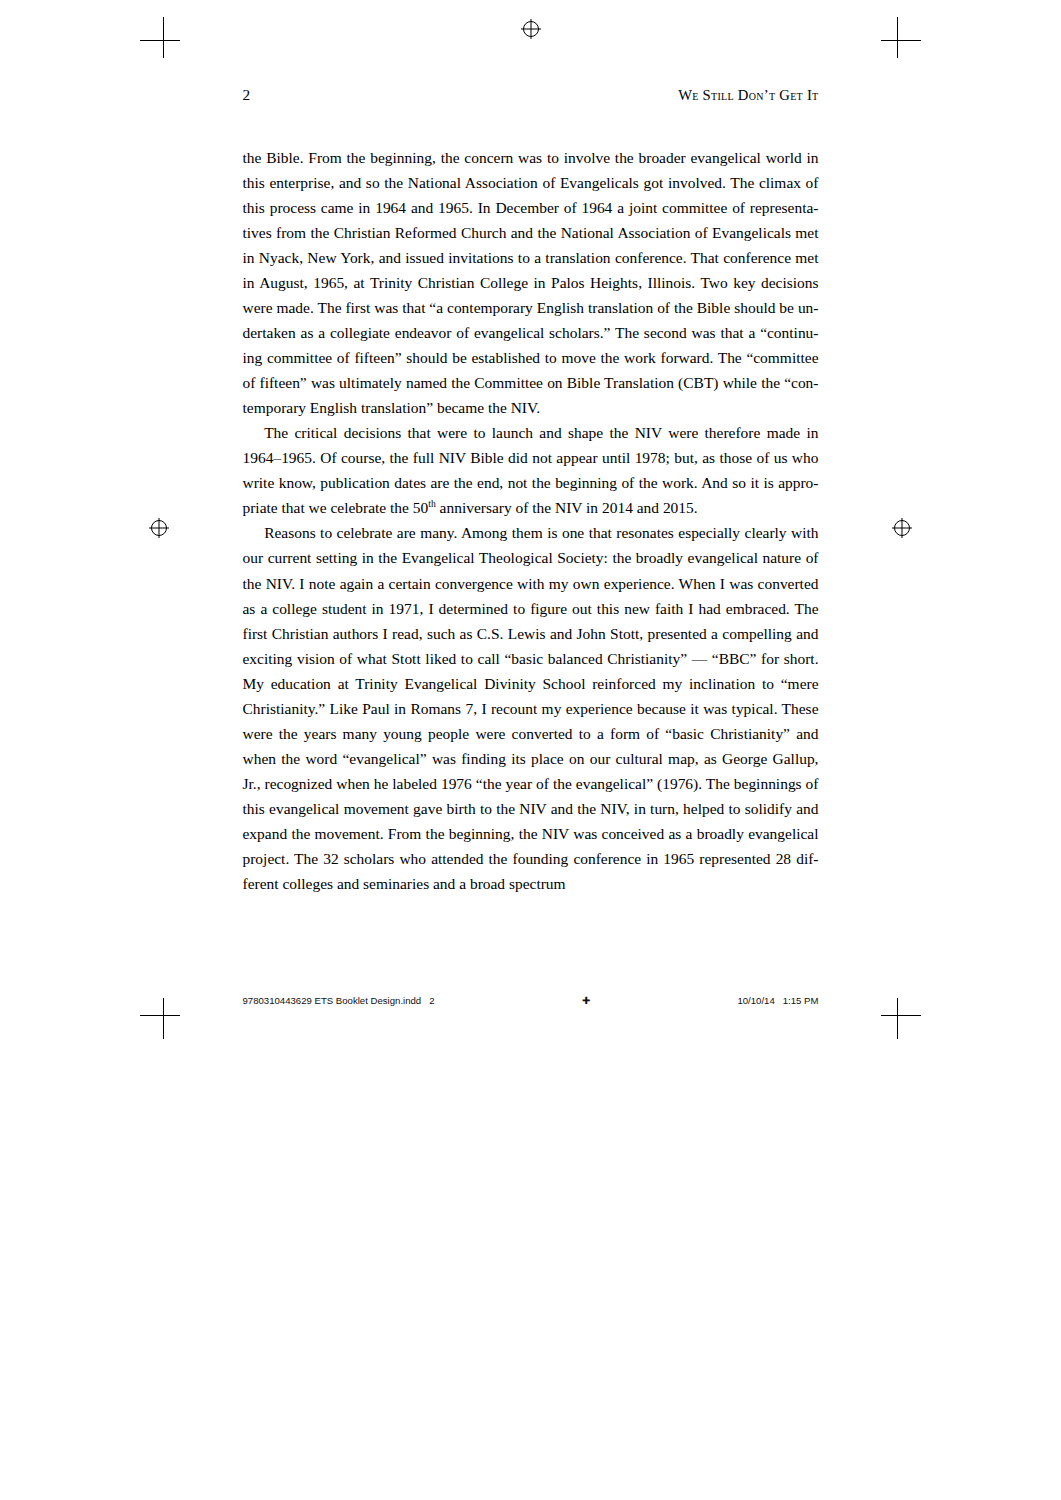2 We Still Don’t Get It
the Bible. From the beginning, the concern was to involve the broader evangelical world in this enterprise, and so the National Association of Evangelicals got involved. The climax of this process came in 1964 and 1965. In December of 1964 a joint committee of representatives from the Christian Reformed Church and the National Association of Evangelicals met in Nyack, New York, and issued invitations to a translation conference. That conference met in August, 1965, at Trinity Christian College in Palos Heights, Illinois. Two key decisions were made. The first was that “a contemporary English translation of the Bible should be undertaken as a collegiate endeavor of evangelical scholars.” The second was that a “continuing committee of fifteen” should be established to move the work forward. The “committee of fifteen” was ultimately named the Committee on Bible Translation (CBT) while the “contemporary English translation” became the NIV.
The critical decisions that were to launch and shape the NIV were therefore made in 1964–1965. Of course, the full NIV Bible did not appear until 1978; but, as those of us who write know, publication dates are the end, not the beginning of the work. And so it is appropriate that we celebrate the 50th anniversary of the NIV in 2014 and 2015.
Reasons to celebrate are many. Among them is one that resonates especially clearly with our current setting in the Evangelical Theological Society: the broadly evangelical nature of the NIV. I note again a certain convergence with my own experience. When I was converted as a college student in 1971, I determined to figure out this new faith I had embraced. The first Christian authors I read, such as C.S. Lewis and John Stott, presented a compelling and exciting vision of what Stott liked to call “basic balanced Christianity” — “BBC” for short. My education at Trinity Evangelical Divinity School reinforced my inclination to “mere Christianity.” Like Paul in Romans 7, I recount my experience because it was typical. These were the years many young people were converted to a form of “basic Christianity” and when the word “evangelical” was finding its place on our cultural map, as George Gallup, Jr., recognized when he labeled 1976 “the year of the evangelical” (1976). The beginnings of this evangelical movement gave birth to the NIV and the NIV, in turn, helped to solidify and expand the movement. From the beginning, the NIV was conceived as a broadly evangelical project. The 32 scholars who attended the founding conference in 1965 represented 28 different colleges and seminaries and a broad spectrum
9780310443629 ETS Booklet Design.indd 2 ✚ 10/10/14 1:15 PM